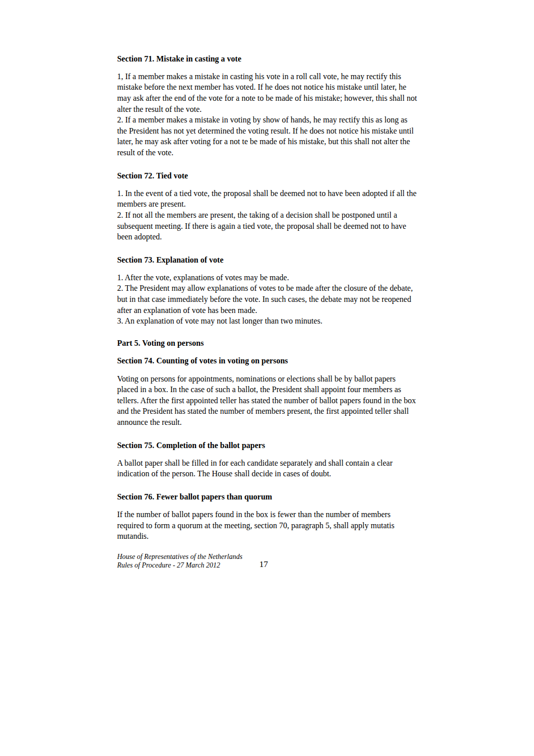Section 71. Mistake in casting a vote
1, If a member makes a mistake in casting his vote in a roll call vote, he may rectify this mistake before the next member has voted. If he does not notice his mistake until later, he may ask after the end of the vote for a note to be made of his mistake; however, this shall not alter the result of the vote. 2. If a member makes a mistake in voting by show of hands, he may rectify this as long as the President has not yet determined the voting result. If he does not notice his mistake until later, he may ask after voting for a not te be made of his mistake, but this shall not alter the result of the vote.
Section 72. Tied vote
1. In the event of a tied vote, the proposal shall be deemed not to have been adopted if all the members are present. 2. If not all the members are present, the taking of a decision shall be postponed until a subsequent meeting. If there is again a tied vote, the proposal shall be deemed not to have been adopted.
Section 73. Explanation of vote
1. After the vote, explanations of votes may be made. 2. The President may allow explanations of votes to be made after the closure of the debate, but in that case immediately before the vote. In such cases, the debate may not be reopened after an explanation of vote has been made. 3. An explanation of vote may not last longer than two minutes.
Part 5. Voting on persons
Section 74. Counting of votes in voting on persons
Voting on persons for appointments, nominations or elections shall be by ballot papers placed in a box. In the case of such a ballot, the President shall appoint four members as tellers. After the first appointed teller has stated the number of ballot papers found in the box and the President has stated the number of members present, the first appointed teller shall announce the result.
Section 75. Completion of the ballot papers
A ballot paper shall be filled in for each candidate separately and shall contain a clear indication of the person. The House shall decide in cases of doubt.
Section 76. Fewer ballot papers than quorum
If the number of ballot papers found in the box is fewer than the number of members required to form a quorum at the meeting, section 70, paragraph 5, shall apply mutatis mutandis.
House of Representatives of the Netherlands
Rules of Procedure - 27 March 2012
17